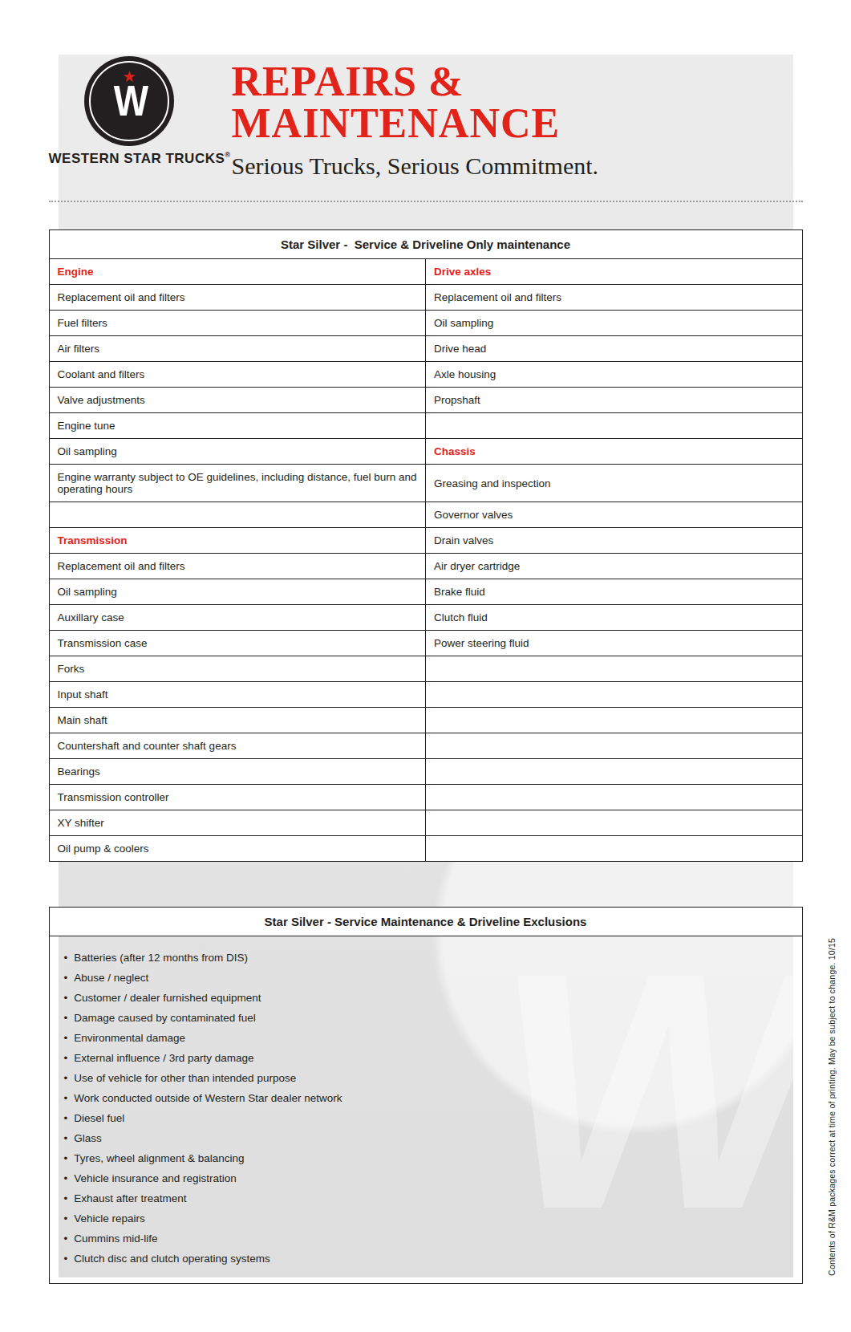W
★ W
WESTERN STAR TRUCKS®
Repairs & Maintenance
Serious Trucks, Serious Commitment.
Star Silver - Service & Driveline Only maintenance
| Engine | Drive axles |
| --- | --- |
| Replacement oil and filters | Replacement oil and filters |
| Fuel filters | Oil sampling |
| Air filters | Drive head |
| Coolant and filters | Axle housing |
| Valve adjustments | Propshaft |
| Engine tune | |
| Oil sampling | Chassis |
| Engine warranty subject to OE guidelines, including distance, fuel burn and operating hours | Greasing and inspection |
| | Governor valves |
| Transmission | Drain valves |
| Replacement oil and filters | Air dryer cartridge |
| Oil sampling | Brake fluid |
| Auxillary case | Clutch fluid |
| Transmission case | Power steering fluid |
| Forks | |
| Input shaft | |
| Main shaft | |
| Countershaft and counter shaft gears | |
| Bearings | |
| Transmission controller | |
| XY shifter | |
| Oil pump & coolers | |
Star Silver - Service Maintenance & Driveline Exclusions
Batteries (after 12 months from DIS)
Abuse / neglect
Customer / dealer furnished equipment
Damage caused by contaminated fuel
Environmental damage
External influence / 3rd party damage
Use of vehicle for other than intended purpose
Work conducted outside of Western Star dealer network
Diesel fuel
Glass
Tyres, wheel alignment & balancing
Vehicle insurance and registration
Exhaust after treatment
Vehicle repairs
Cummins mid-life
Clutch disc and clutch operating systems
Contents of R&M packages correct at time of printing. May be subject to change. 10/15